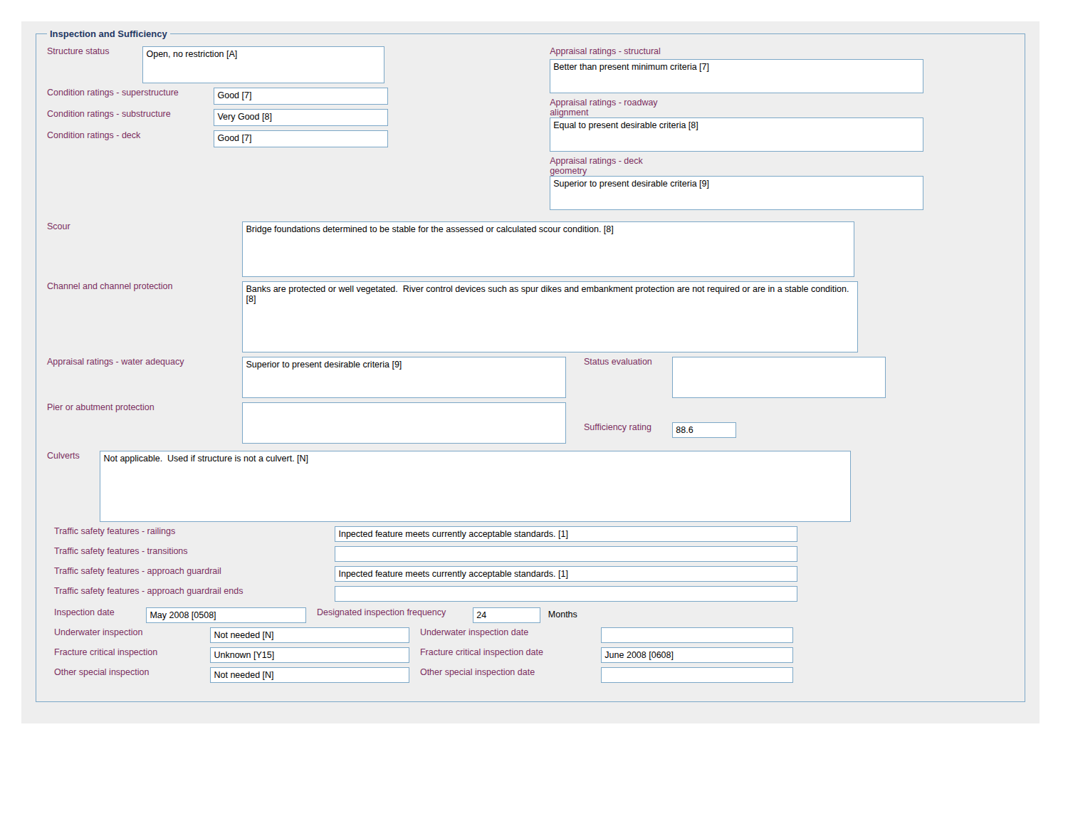Inspection and Sufficiency
Structure status
Open, no restriction [A]
Condition ratings - superstructure
Good [7]
Condition ratings - substructure
Very Good [8]
Condition ratings - deck
Good [7]
Appraisal ratings - structural
Better than present minimum criteria [7]
Appraisal ratings - roadway alignment
Equal to present desirable criteria [8]
Appraisal ratings - deck geometry
Superior to present desirable criteria [9]
Scour
Bridge foundations determined to be stable for the assessed or calculated scour condition. [8]
Channel and channel protection
Banks are protected or well vegetated. River control devices such as spur dikes and embankment protection are not required or are in a stable condition. [8]
Appraisal ratings - water adequacy
Superior to present desirable criteria [9]
Status evaluation
Pier or abutment protection
Sufficiency rating
88.6
Culverts
Not applicable. Used if structure is not a culvert. [N]
Traffic safety features - railings
Inpected feature meets currently acceptable standards. [1]
Traffic safety features - transitions
Traffic safety features - approach guardrail
Inpected feature meets currently acceptable standards. [1]
Traffic safety features - approach guardrail ends
Inspection date
May 2008 [0508]
Designated inspection frequency
24
Months
Underwater inspection
Not needed [N]
Underwater inspection date
Fracture critical inspection
Unknown [Y15]
Fracture critical inspection date
June 2008 [0608]
Other special inspection
Not needed [N]
Other special inspection date